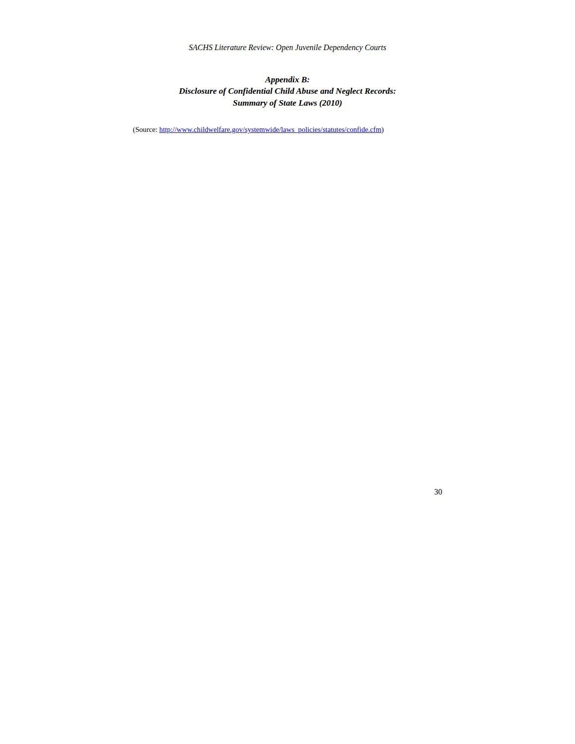SACHS Literature Review: Open Juvenile Dependency Courts
Appendix B: Disclosure of Confidential Child Abuse and Neglect Records: Summary of State Laws (2010)
(Source: http://www.childwelfare.gov/systemwide/laws_policies/statutes/confide.cfm)
30